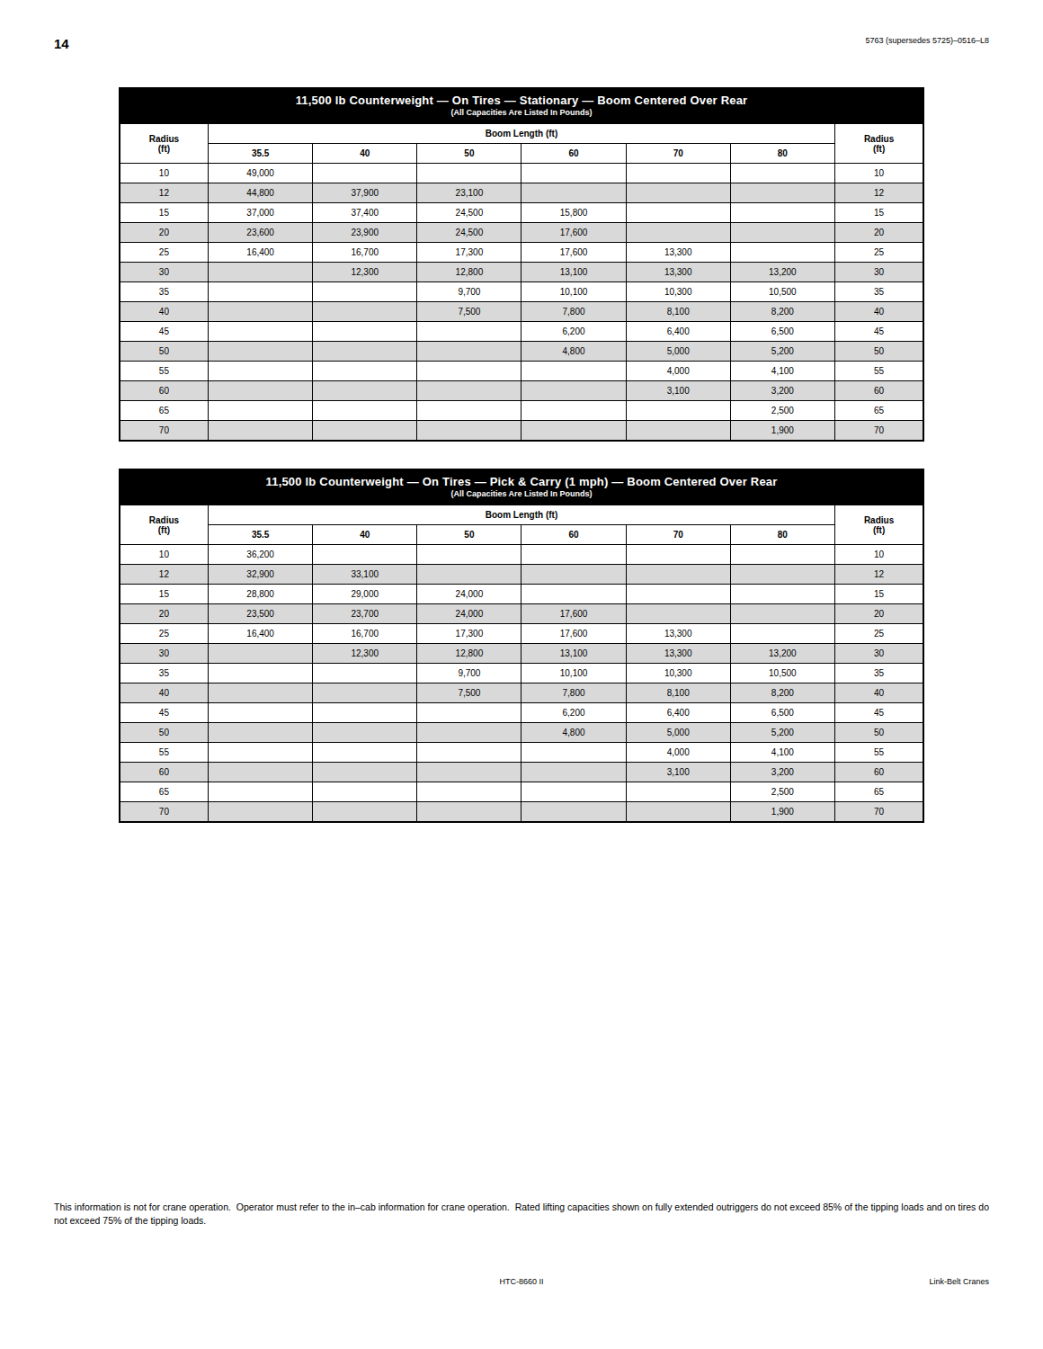14
5763 (supersedes 5725)–0516–L8
11,500 lb Counterweight — On Tires — Stationary — Boom Centered Over Rear
(All Capacities Are Listed In Pounds)
| Radius (ft) | Boom Length (ft) | Radius (ft) |
| --- | --- | --- |
| 35.5 | 40 | 50 | 60 | 70 | 80 |
| 10 | 49,000 | | | | | | 10 |
| 12 | 44,800 | 37,900 | 23,100 | | | | 12 |
| 15 | 37,000 | 37,400 | 24,500 | 15,800 | | | 15 |
| 20 | 23,600 | 23,900 | 24,500 | 17,600 | | | 20 |
| 25 | 16,400 | 16,700 | 17,300 | 17,600 | 13,300 | | 25 |
| 30 | | 12,300 | 12,800 | 13,100 | 13,300 | 13,200 | 30 |
| 35 | | | 9,700 | 10,100 | 10,300 | 10,500 | 35 |
| 40 | | | 7,500 | 7,800 | 8,100 | 8,200 | 40 |
| 45 | | | | 6,200 | 6,400 | 6,500 | 45 |
| 50 | | | | 4,800 | 5,000 | 5,200 | 50 |
| 55 | | | | | 4,000 | 4,100 | 55 |
| 60 | | | | | 3,100 | 3,200 | 60 |
| 65 | | | | | | 2,500 | 65 |
| 70 | | | | | | 1,900 | 70 |
11,500 lb Counterweight — On Tires — Pick & Carry (1 mph) — Boom Centered Over Rear
(All Capacities Are Listed In Pounds)
| Radius (ft) | Boom Length (ft) | Radius (ft) |
| --- | --- | --- |
| 35.5 | 40 | 50 | 60 | 70 | 80 |
| 10 | 36,200 | | | | | | 10 |
| 12 | 32,900 | 33,100 | | | | | 12 |
| 15 | 28,800 | 29,000 | 24,000 | | | | 15 |
| 20 | 23,500 | 23,700 | 24,000 | 17,600 | | | 20 |
| 25 | 16,400 | 16,700 | 17,300 | 17,600 | 13,300 | | 25 |
| 30 | | 12,300 | 12,800 | 13,100 | 13,300 | 13,200 | 30 |
| 35 | | | 9,700 | 10,100 | 10,300 | 10,500 | 35 |
| 40 | | | 7,500 | 7,800 | 8,100 | 8,200 | 40 |
| 45 | | | | 6,200 | 6,400 | 6,500 | 45 |
| 50 | | | | 4,800 | 5,000 | 5,200 | 50 |
| 55 | | | | | 4,000 | 4,100 | 55 |
| 60 | | | | | 3,100 | 3,200 | 60 |
| 65 | | | | | | 2,500 | 65 |
| 70 | | | | | | 1,900 | 70 |
This information is not for crane operation. Operator must refer to the in–cab information for crane operation. Rated lifting capacities shown on fully extended outriggers do not exceed 85% of the tipping loads and on tires do not exceed 75% of the tipping loads.
HTC-8660 II
Link-Belt Cranes